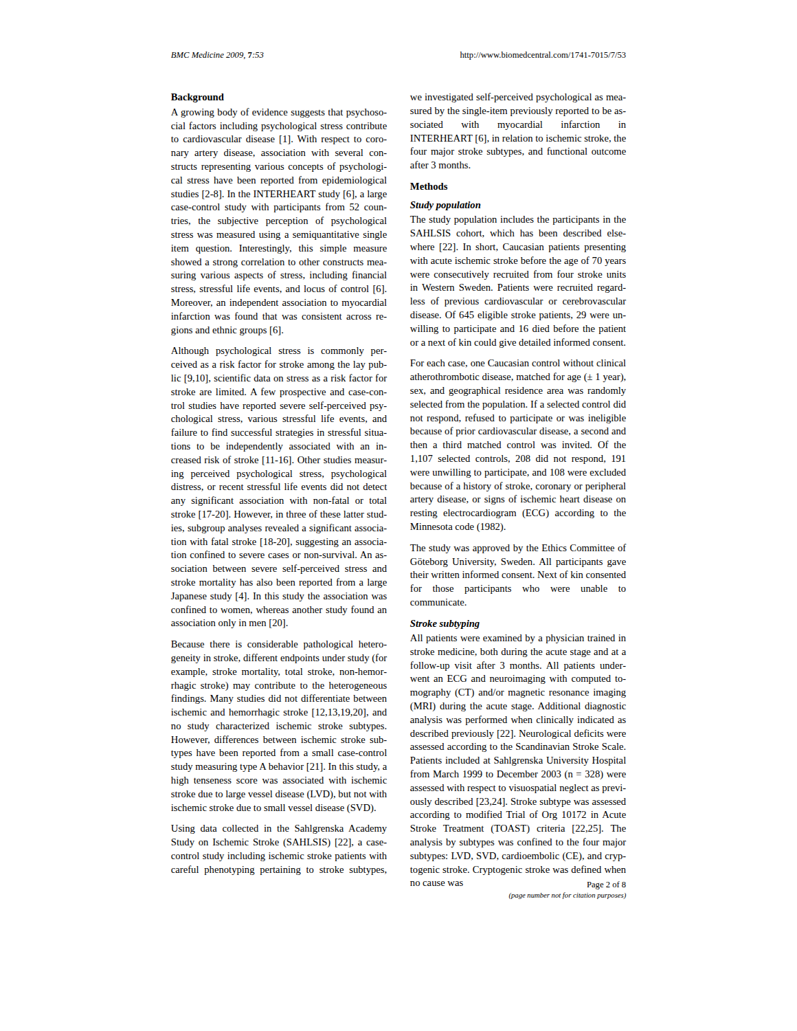BMC Medicine 2009, 7:53
http://www.biomedcentral.com/1741-7015/7/53
Background
A growing body of evidence suggests that psychosocial factors including psychological stress contribute to cardiovascular disease [1]. With respect to coronary artery disease, association with several constructs representing various concepts of psychological stress have been reported from epidemiological studies [2-8]. In the INTERHEART study [6], a large case-control study with participants from 52 countries, the subjective perception of psychological stress was measured using a semiquantitative single item question. Interestingly, this simple measure showed a strong correlation to other constructs measuring various aspects of stress, including financial stress, stressful life events, and locus of control [6]. Moreover, an independent association to myocardial infarction was found that was consistent across regions and ethnic groups [6].
Although psychological stress is commonly perceived as a risk factor for stroke among the lay public [9,10], scientific data on stress as a risk factor for stroke are limited. A few prospective and case-control studies have reported severe self-perceived psychological stress, various stressful life events, and failure to find successful strategies in stressful situations to be independently associated with an increased risk of stroke [11-16]. Other studies measuring perceived psychological stress, psychological distress, or recent stressful life events did not detect any significant association with non-fatal or total stroke [17-20]. However, in three of these latter studies, subgroup analyses revealed a significant association with fatal stroke [18-20], suggesting an association confined to severe cases or non-survival. An association between severe self-perceived stress and stroke mortality has also been reported from a large Japanese study [4]. In this study the association was confined to women, whereas another study found an association only in men [20].
Because there is considerable pathological heterogeneity in stroke, different endpoints under study (for example, stroke mortality, total stroke, non-hemorrhagic stroke) may contribute to the heterogeneous findings. Many studies did not differentiate between ischemic and hemorrhagic stroke [12,13,19,20], and no study characterized ischemic stroke subtypes. However, differences between ischemic stroke subtypes have been reported from a small case-control study measuring type A behavior [21]. In this study, a high tenseness score was associated with ischemic stroke due to large vessel disease (LVD), but not with ischemic stroke due to small vessel disease (SVD).
Using data collected in the Sahlgrenska Academy Study on Ischemic Stroke (SAHLSIS) [22], a case-control study including ischemic stroke patients with careful phenotyping pertaining to stroke subtypes, we investigated self-perceived psychological as measured by the single-item previously reported to be associated with myocardial infarction in INTERHEART [6], in relation to ischemic stroke, the four major stroke subtypes, and functional outcome after 3 months.
Methods
Study population
The study population includes the participants in the SAHLSIS cohort, which has been described elsewhere [22]. In short, Caucasian patients presenting with acute ischemic stroke before the age of 70 years were consecutively recruited from four stroke units in Western Sweden. Patients were recruited regardless of previous cardiovascular or cerebrovascular disease. Of 645 eligible stroke patients, 29 were unwilling to participate and 16 died before the patient or a next of kin could give detailed informed consent.
For each case, one Caucasian control without clinical atherothrombotic disease, matched for age (± 1 year), sex, and geographical residence area was randomly selected from the population. If a selected control did not respond, refused to participate or was ineligible because of prior cardiovascular disease, a second and then a third matched control was invited. Of the 1,107 selected controls, 208 did not respond, 191 were unwilling to participate, and 108 were excluded because of a history of stroke, coronary or peripheral artery disease, or signs of ischemic heart disease on resting electrocardiogram (ECG) according to the Minnesota code (1982).
The study was approved by the Ethics Committee of Göteborg University, Sweden. All participants gave their written informed consent. Next of kin consented for those participants who were unable to communicate.
Stroke subtyping
All patients were examined by a physician trained in stroke medicine, both during the acute stage and at a follow-up visit after 3 months. All patients underwent an ECG and neuroimaging with computed tomography (CT) and/or magnetic resonance imaging (MRI) during the acute stage. Additional diagnostic analysis was performed when clinically indicated as described previously [22]. Neurological deficits were assessed according to the Scandinavian Stroke Scale. Patients included at Sahlgrenska University Hospital from March 1999 to December 2003 (n = 328) were assessed with respect to visuospatial neglect as previously described [23,24]. Stroke subtype was assessed according to modified Trial of Org 10172 in Acute Stroke Treatment (TOAST) criteria [22,25]. The analysis by subtypes was confined to the four major subtypes: LVD, SVD, cardioembolic (CE), and cryptogenic stroke. Cryptogenic stroke was defined when no cause was
Page 2 of 8
(page number not for citation purposes)